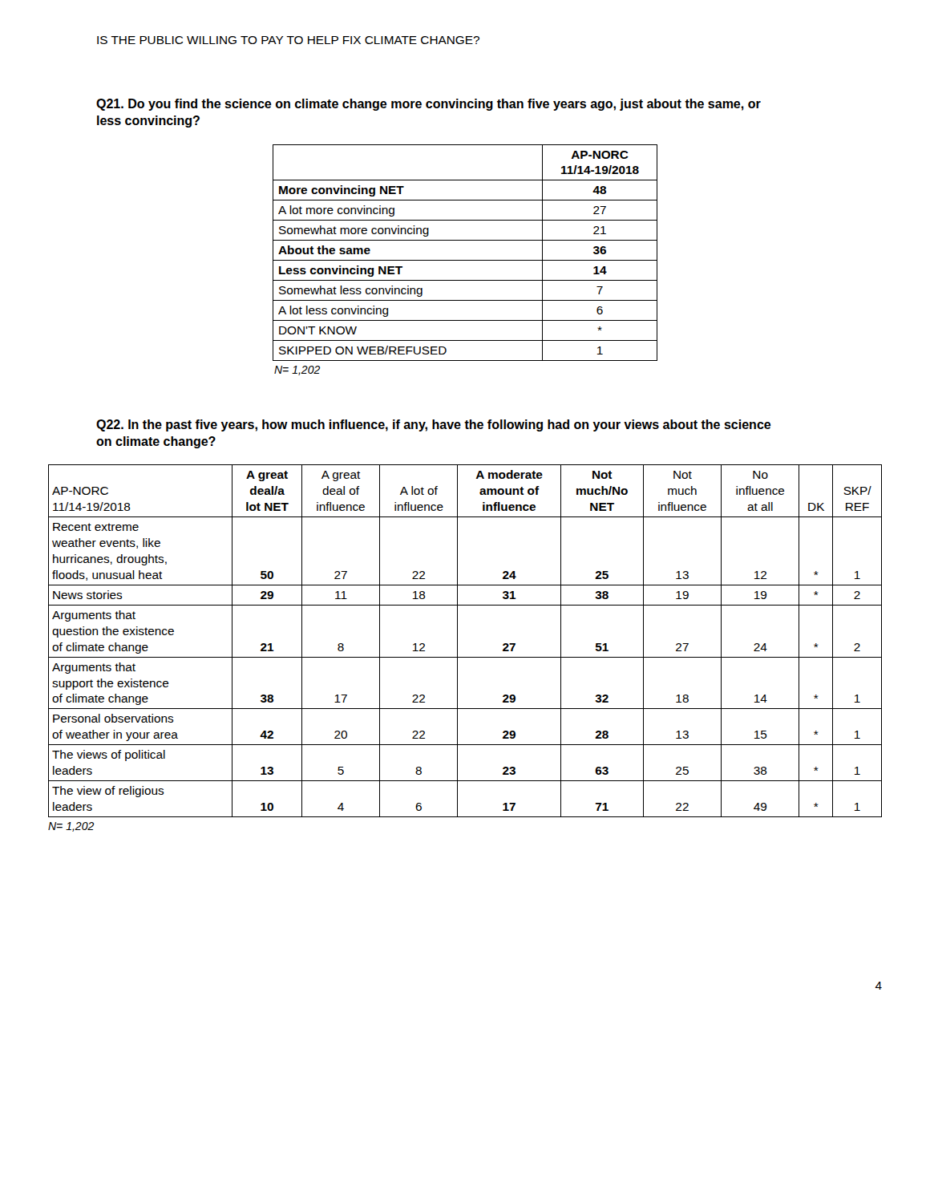IS THE PUBLIC WILLING TO PAY TO HELP FIX CLIMATE CHANGE?
Q21. Do you find the science on climate change more convincing than five years ago, just about the same, or less convincing?
| | AP-NORC 11/14-19/2018 |
| More convincing NET | 48 |
| A lot more convincing | 27 |
| Somewhat more convincing | 21 |
| About the same | 36 |
| Less convincing NET | 14 |
| Somewhat less convincing | 7 |
| A lot less convincing | 6 |
| DON'T KNOW | * |
| SKIPPED ON WEB/REFUSED | 1 |
N= 1,202
Q22. In the past five years, how much influence, if any, have the following had on your views about the science on climate change?
| AP-NORC 11/14-19/2018 | A great deal/a lot NET | A great deal of influence | A lot of influence | A moderate amount of influence | Not much/No NET | Not much influence | No influence at all | DK | SKP/ REF |
| --- | --- | --- | --- | --- | --- | --- | --- | --- | --- |
| Recent extreme weather events, like hurricanes, droughts, floods, unusual heat | 50 | 27 | 22 | 24 | 25 | 13 | 12 | * | 1 |
| News stories | 29 | 11 | 18 | 31 | 38 | 19 | 19 | * | 2 |
| Arguments that question the existence of climate change | 21 | 8 | 12 | 27 | 51 | 27 | 24 | * | 2 |
| Arguments that support the existence of climate change | 38 | 17 | 22 | 29 | 32 | 18 | 14 | * | 1 |
| Personal observations of weather in your area | 42 | 20 | 22 | 29 | 28 | 13 | 15 | * | 1 |
| The views of political leaders | 13 | 5 | 8 | 23 | 63 | 25 | 38 | * | 1 |
| The view of religious leaders | 10 | 4 | 6 | 17 | 71 | 22 | 49 | * | 1 |
N= 1,202
4